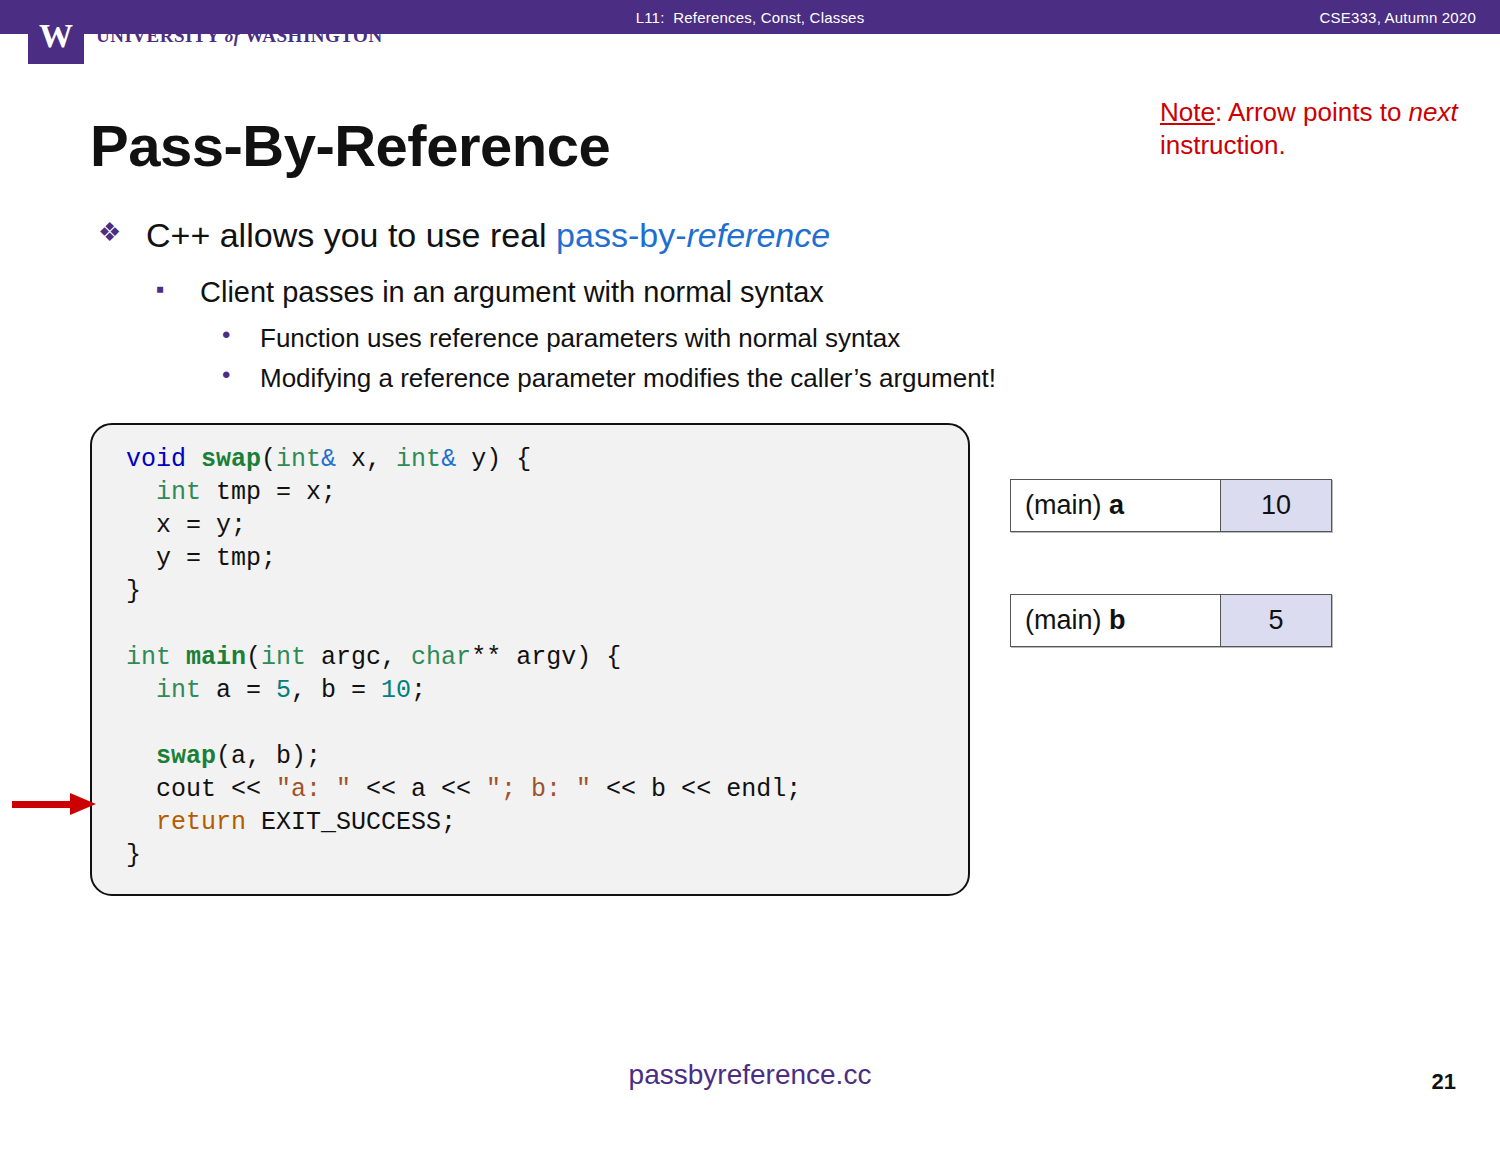L11: References, Const, Classes CSE333, Autumn 2020
W
UNIVERSITY of WASHINGTON
Note: Arrow points to next instruction.
Pass-By-Reference
C++ allows you to use real pass-by-reference
Client passes in an argument with normal syntax
Function uses reference parameters with normal syntax
Modifying a reference parameter modifies the caller’s argument!
void swap(int& x, int& y) {
  int tmp = x;
  x = y;
  y = tmp;
}

int main(int argc, char** argv) {
  int a = 5, b = 10;

  swap(a, b);
  cout << "a: " << a << "; b: " << b << endl;
  return EXIT_SUCCESS;
}
(main) a
10
(main) b
5
passbyreference.cc
21